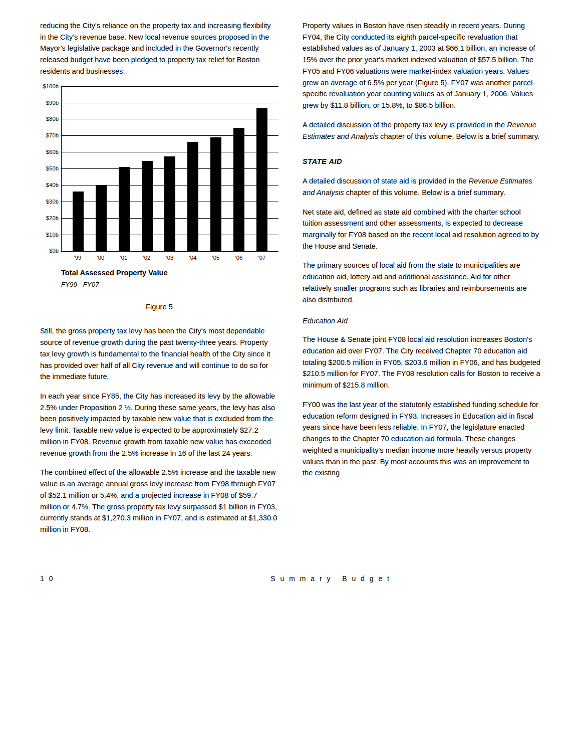reducing the City's reliance on the property tax and increasing flexibility in the City's revenue base. New local revenue sources proposed in the Mayor's legislative package and included in the Governor's recently released budget have been pledged to property tax relief for Boston residents and businesses.
$100b
$90b
$80b
$70b
$60b
$50b
$40b
$30b
$20b
$10b
$0b
'99 '00 '01 '02 '03 '04 '05 '06 '07
Total Assessed Property Value
FY99 - FY07
Figure 5
Still, the gross property tax levy has been the City's most dependable source of revenue growth during the past twenty-three years. Property tax levy growth is fundamental to the financial health of the City since it has provided over half of all City revenue and will continue to do so for the immediate future.
In each year since FY85, the City has increased its levy by the allowable 2.5% under Proposition 2 ½. During these same years, the levy has also been positively impacted by taxable new value that is excluded from the levy limit. Taxable new value is expected to be approximately $27.2 million in FY08. Revenue growth from taxable new value has exceeded revenue growth from the 2.5% increase in 16 of the last 24 years.
The combined effect of the allowable 2.5% increase and the taxable new value is an average annual gross levy increase from FY98 through FY07 of $52.1 million or 5.4%, and a projected increase in FY08 of $59.7 million or 4.7%. The gross property tax levy surpassed $1 billion in FY03, currently stands at $1,270.3 million in FY07, and is estimated at $1,330.0 million in FY08.
Property values in Boston have risen steadily in recent years. During FY04, the City conducted its eighth parcel-specific revaluation that established values as of January 1, 2003 at $66.1 billion, an increase of 15% over the prior year's market indexed valuation of $57.5 billion. The FY05 and FY06 valuations were market-index valuation years. Values grew an average of 6.5% per year (Figure 5). FY07 was another parcel-specific revaluation year counting values as of January 1, 2006. Values grew by $11.8 billion, or 15.8%, to $86.5 billion.
A detailed discussion of the property tax levy is provided in the Revenue Estimates and Analysis chapter of this volume. Below is a brief summary.
STATE AID
A detailed discussion of state aid is provided in the Revenue Estimates and Analysis chapter of this volume. Below is a brief summary.
Net state aid, defined as state aid combined with the charter school tuition assessment and other assessments, is expected to decrease marginally for FY08 based on the recent local aid resolution agreed to by the House and Senate.
The primary sources of local aid from the state to municipalities are education aid, lottery aid and additional assistance. Aid for other relatively smaller programs such as libraries and reimbursements are also distributed.
Education Aid
The House & Senate joint FY08 local aid resolution increases Boston's education aid over FY07. The City received Chapter 70 education aid totaling $200.5 million in FY05, $203.6 million in FY06, and has budgeted $210.5 million for FY07. The FY08 resolution calls for Boston to receive a minimum of $215.8 million.
FY00 was the last year of the statutorily established funding schedule for education reform designed in FY93. Increases in Education aid in fiscal years since have been less reliable. In FY07, the legislature enacted changes to the Chapter 70 education aid formula. These changes weighted a municipality's median income more heavily versus property values than in the past. By most accounts this was an improvement to the existing
1 0
S u m m a r y B u d g e t